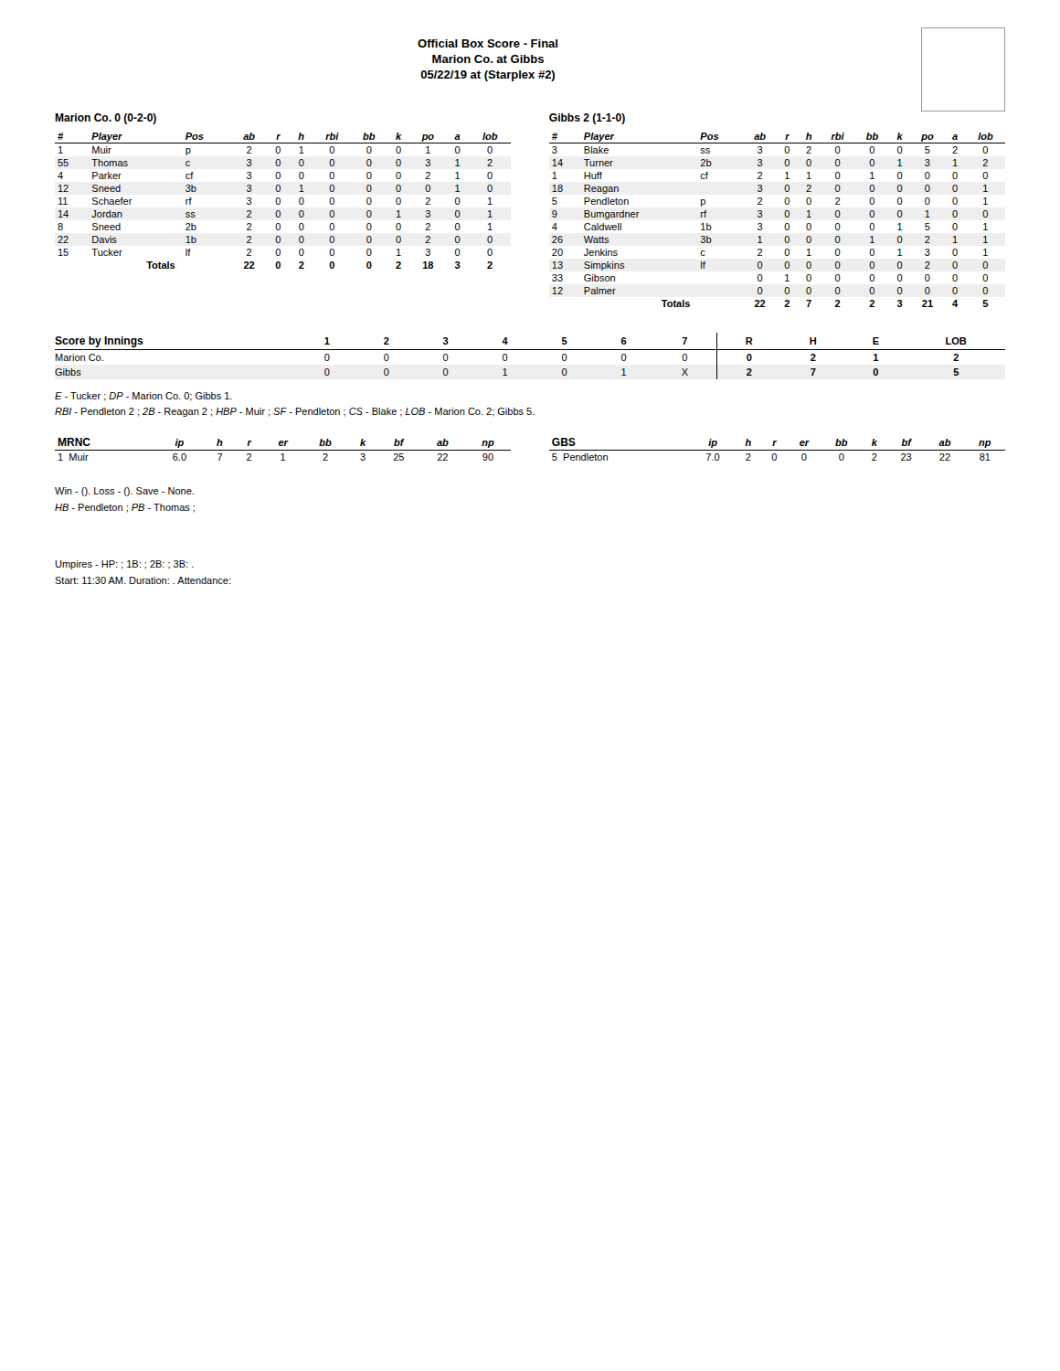Official Box Score - Final
Marion Co. at Gibbs
05/22/19 at (Starplex #2)
Marion Co. 0 (0-2-0)
| # | Player | Pos | ab | r | h | rbi | bb | k | po | a | lob |
| --- | --- | --- | --- | --- | --- | --- | --- | --- | --- | --- | --- |
| 1 | Muir | p | 2 | 0 | 1 | 0 | 0 | 0 | 1 | 0 | 0 |
| 55 | Thomas | c | 3 | 0 | 0 | 0 | 0 | 0 | 3 | 1 | 2 |
| 4 | Parker | cf | 3 | 0 | 0 | 0 | 0 | 0 | 2 | 1 | 0 |
| 12 | Sneed | 3b | 3 | 0 | 1 | 0 | 0 | 0 | 0 | 1 | 0 |
| 11 | Schaefer | rf | 3 | 0 | 0 | 0 | 0 | 0 | 2 | 0 | 1 |
| 14 | Jordan | ss | 2 | 0 | 0 | 0 | 0 | 1 | 3 | 0 | 1 |
| 8 | Sneed | 2b | 2 | 0 | 0 | 0 | 0 | 0 | 2 | 0 | 1 |
| 22 | Davis | 1b | 2 | 0 | 0 | 0 | 0 | 0 | 2 | 0 | 0 |
| 15 | Tucker | lf | 2 | 0 | 0 | 0 | 0 | 1 | 3 | 0 | 0 |
| | Totals | | 22 | 0 | 2 | 0 | 0 | 2 | 18 | 3 | 2 |
Gibbs 2 (1-1-0)
| # | Player | Pos | ab | r | h | rbi | bb | k | po | a | lob |
| --- | --- | --- | --- | --- | --- | --- | --- | --- | --- | --- | --- |
| 3 | Blake | ss | 3 | 0 | 2 | 0 | 0 | 0 | 5 | 2 | 0 |
| 14 | Turner | 2b | 3 | 0 | 0 | 0 | 0 | 1 | 3 | 1 | 2 |
| 1 | Huff | cf | 2 | 1 | 1 | 0 | 1 | 0 | 0 | 0 | 0 |
| 18 | Reagan | | 3 | 0 | 2 | 0 | 0 | 0 | 0 | 0 | 1 |
| 5 | Pendleton | p | 2 | 0 | 0 | 2 | 0 | 0 | 0 | 0 | 1 |
| 9 | Bumgardner | rf | 3 | 0 | 1 | 0 | 0 | 0 | 1 | 0 | 0 |
| 4 | Caldwell | 1b | 3 | 0 | 0 | 0 | 0 | 1 | 5 | 0 | 1 |
| 26 | Watts | 3b | 1 | 0 | 0 | 0 | 1 | 0 | 2 | 1 | 1 |
| 20 | Jenkins | c | 2 | 0 | 1 | 0 | 0 | 1 | 3 | 0 | 1 |
| 13 | Simpkins | lf | 0 | 0 | 0 | 0 | 0 | 0 | 2 | 0 | 0 |
| 33 | Gibson | | 0 | 1 | 0 | 0 | 0 | 0 | 0 | 0 | 0 |
| 12 | Palmer | | 0 | 0 | 0 | 0 | 0 | 0 | 0 | 0 | 0 |
| | Totals | | 22 | 2 | 7 | 2 | 2 | 3 | 21 | 4 | 5 |
| Score by Innings | 1 | 2 | 3 | 4 | 5 | 6 | 7 | R | H | E | LOB |
| --- | --- | --- | --- | --- | --- | --- | --- | --- | --- | --- | --- |
| Marion Co. | 0 | 0 | 0 | 0 | 0 | 0 | 0 | 0 | 2 | 1 | 2 |
| Gibbs | 0 | 0 | 0 | 1 | 0 | 1 | X | 2 | 7 | 0 | 5 |
E - Tucker ; DP - Marion Co. 0; Gibbs 1.
RBI - Pendleton 2 ; 2B - Reagan 2 ; HBP - Muir ; SF - Pendleton ; CS - Blake ; LOB - Marion Co. 2; Gibbs 5.
| MRNC | ip | h | r | er | bb | k | bf | ab | np |
| --- | --- | --- | --- | --- | --- | --- | --- | --- | --- |
| 1 Muir | 6.0 | 7 | 2 | 1 | 2 | 3 | 25 | 22 | 90 |
| GBS | ip | h | r | er | bb | k | bf | ab | np |
| --- | --- | --- | --- | --- | --- | --- | --- | --- | --- |
| 5 Pendleton | 7.0 | 2 | 0 | 0 | 0 | 2 | 23 | 22 | 81 |
Win - (). Loss - (). Save - None.
HB - Pendleton ; PB - Thomas ;
Umpires - HP: ; 1B: ; 2B: ; 3B: .
Start: 11:30 AM. Duration: . Attendance: